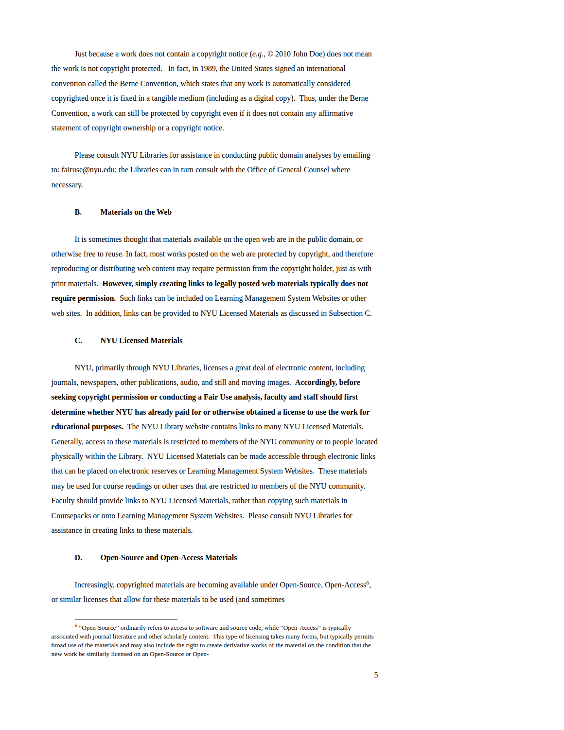Just because a work does not contain a copyright notice (e.g., © 2010 John Doe) does not mean the work is not copyright protected. In fact, in 1989, the United States signed an international convention called the Berne Convention, which states that any work is automatically considered copyrighted once it is fixed in a tangible medium (including as a digital copy). Thus, under the Berne Convention, a work can still be protected by copyright even if it does not contain any affirmative statement of copyright ownership or a copyright notice.
Please consult NYU Libraries for assistance in conducting public domain analyses by emailing to: fairuse@nyu.edu; the Libraries can in turn consult with the Office of General Counsel where necessary.
B. Materials on the Web
It is sometimes thought that materials available on the open web are in the public domain, or otherwise free to reuse. In fact, most works posted on the web are protected by copyright, and therefore reproducing or distributing web content may require permission from the copyright holder, just as with print materials. However, simply creating links to legally posted web materials typically does not require permission. Such links can be included on Learning Management System Websites or other web sites. In addition, links can be provided to NYU Licensed Materials as discussed in Subsection C.
C. NYU Licensed Materials
NYU, primarily through NYU Libraries, licenses a great deal of electronic content, including journals, newspapers, other publications, audio, and still and moving images. Accordingly, before seeking copyright permission or conducting a Fair Use analysis, faculty and staff should first determine whether NYU has already paid for or otherwise obtained a license to use the work for educational purposes. The NYU Library website contains links to many NYU Licensed Materials. Generally, access to these materials is restricted to members of the NYU community or to people located physically within the Library. NYU Licensed Materials can be made accessible through electronic links that can be placed on electronic reserves or Learning Management System Websites. These materials may be used for course readings or other uses that are restricted to members of the NYU community. Faculty should provide links to NYU Licensed Materials, rather than copying such materials in Coursepacks or onto Learning Management System Websites. Please consult NYU Libraries for assistance in creating links to these materials.
D. Open-Source and Open-Access Materials
Increasingly, copyrighted materials are becoming available under Open-Source, Open-Access6, or similar licenses that allow for these materials to be used (and sometimes
6 “Open-Source” ordinarily refers to access to software and source code, while “Open-Access” is typically associated with journal literature and other scholarly content. This type of licensing takes many forms, but typically permits broad use of the materials and may also include the right to create derivative works of the material on the condition that the new work be similarly licensed on an Open-Source or Open-
5